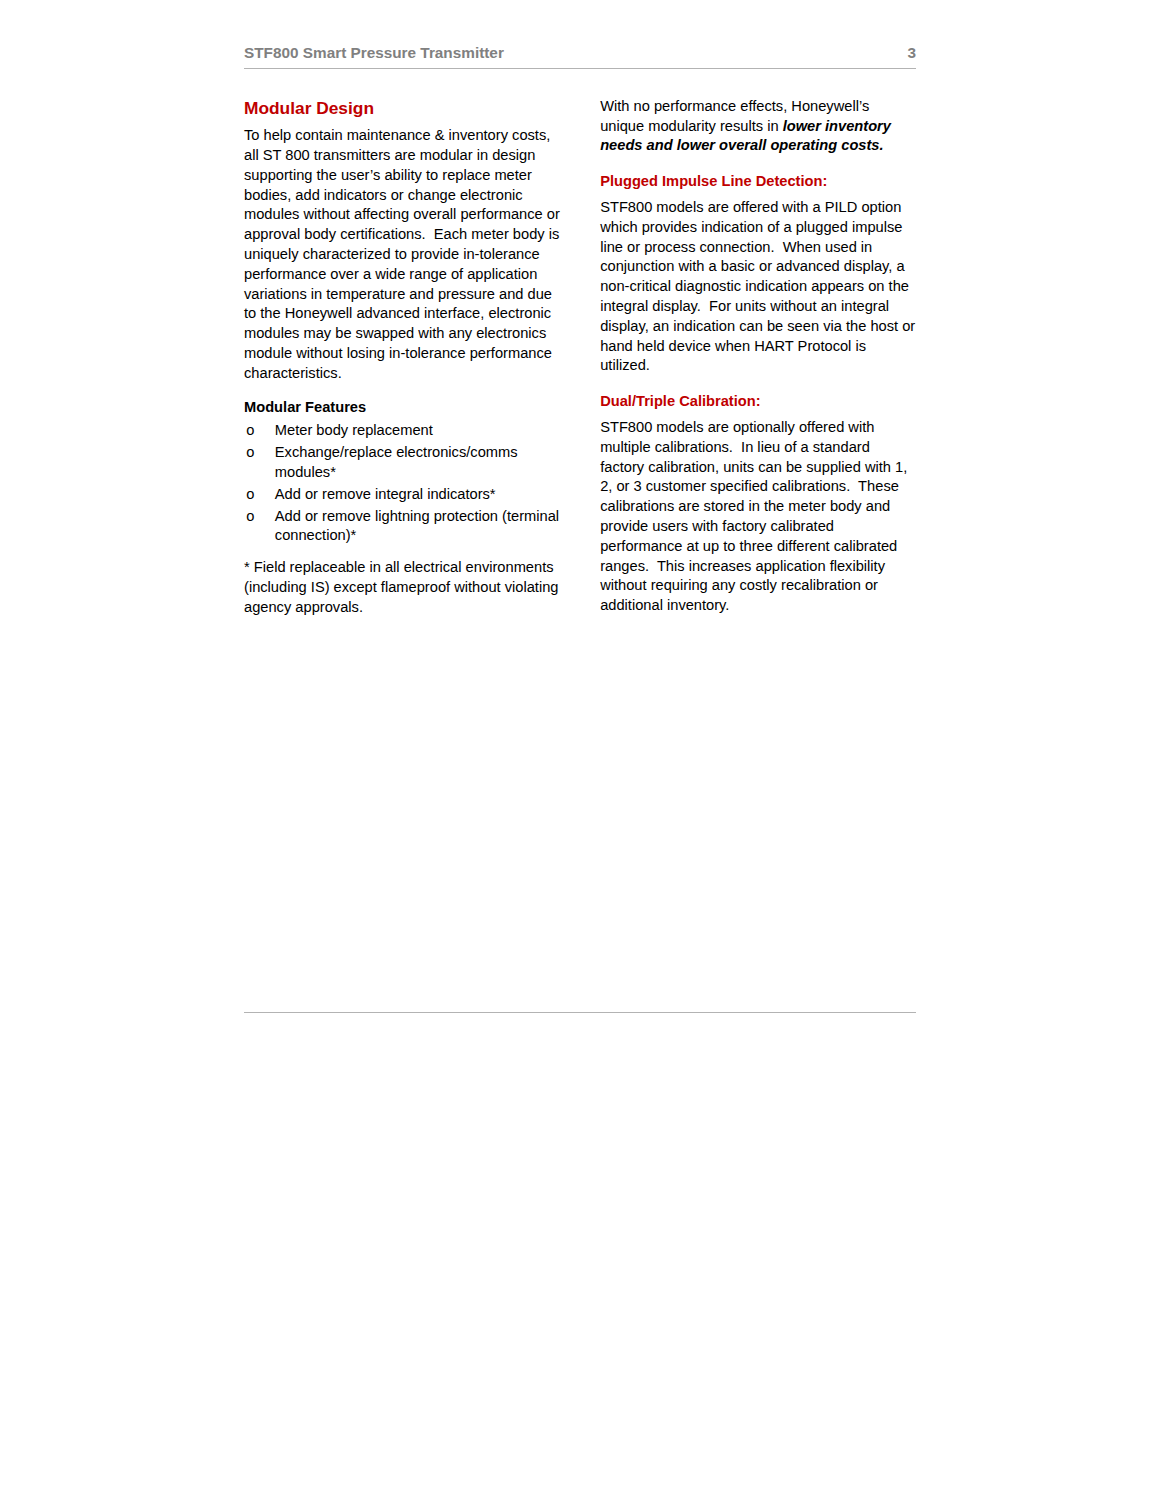STF800 Smart Pressure Transmitter 3
Modular Design
To help contain maintenance & inventory costs, all ST 800 transmitters are modular in design supporting the user’s ability to replace meter bodies, add indicators or change electronic modules without affecting overall performance or approval body certifications. Each meter body is uniquely characterized to provide in-tolerance performance over a wide range of application variations in temperature and pressure and due to the Honeywell advanced interface, electronic modules may be swapped with any electronics module without losing in-tolerance performance characteristics.
Modular Features
Meter body replacement
Exchange/replace electronics/comms modules*
Add or remove integral indicators*
Add or remove lightning protection (terminal connection)*
* Field replaceable in all electrical environments (including IS) except flameproof without violating agency approvals.
With no performance effects, Honeywell’s unique modularity results in lower inventory needs and lower overall operating costs.
Plugged Impulse Line Detection:
STF800 models are offered with a PILD option which provides indication of a plugged impulse line or process connection. When used in conjunction with a basic or advanced display, a non-critical diagnostic indication appears on the integral display. For units without an integral display, an indication can be seen via the host or hand held device when HART Protocol is utilized.
Dual/Triple Calibration:
STF800 models are optionally offered with multiple calibrations. In lieu of a standard factory calibration, units can be supplied with 1, 2, or 3 customer specified calibrations. These calibrations are stored in the meter body and provide users with factory calibrated performance at up to three different calibrated ranges. This increases application flexibility without requiring any costly recalibration or additional inventory.